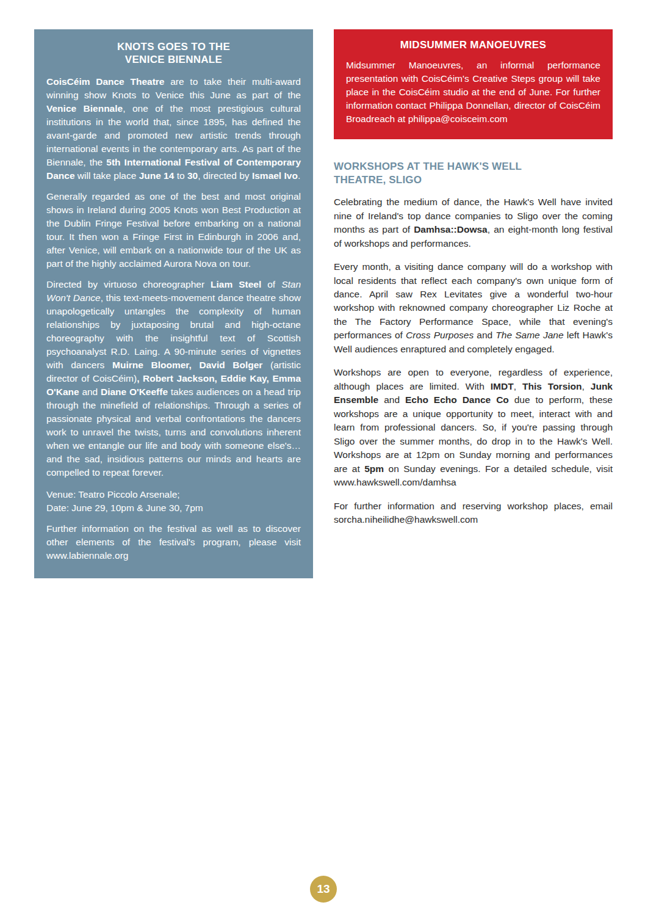KNOTS GOES TO THE
VENICE BIENNALE
CoisCéim Dance Theatre are to take their multi-award winning show Knots to Venice this June as part of the Venice Biennale, one of the most prestigious cultural institutions in the world that, since 1895, has defined the avant-garde and promoted new artistic trends through international events in the contemporary arts. As part of the Biennale, the 5th International Festival of Contemporary Dance will take place June 14 to 30, directed by Ismael Ivo.
Generally regarded as one of the best and most original shows in Ireland during 2005 Knots won Best Production at the Dublin Fringe Festival before embarking on a national tour. It then won a Fringe First in Edinburgh in 2006 and, after Venice, will embark on a nationwide tour of the UK as part of the highly acclaimed Aurora Nova on tour.
Directed by virtuoso choreographer Liam Steel of Stan Won't Dance, this text-meets-movement dance theatre show unapologetically untangles the complexity of human relationships by juxtaposing brutal and high-octane choreography with the insightful text of Scottish psychoanalyst R.D. Laing. A 90-minute series of vignettes with dancers Muirne Bloomer, David Bolger (artistic director of CoisCéim), Robert Jackson, Eddie Kay, Emma O'Kane and Diane O'Keeffe takes audiences on a head trip through the minefield of relationships. Through a series of passionate physical and verbal confrontations the dancers work to unravel the twists, turns and convolutions inherent when we entangle our life and body with someone else's… and the sad, insidious patterns our minds and hearts are compelled to repeat forever.
Venue: Teatro Piccolo Arsenale;
Date: June 29, 10pm & June 30, 7pm
Further information on the festival as well as to discover other elements of the festival's program, please visit www.labiennale.org
MIDSUMMER MANOEUVRES
Midsummer Manoeuvres, an informal performance presentation with CoisCéim's Creative Steps group will take place in the CoisCéim studio at the end of June. For further information contact Philippa Donnellan, director of CoisCéim Broadreach at philippa@coisceim.com
WORKSHOPS AT THE HAWK'S WELL
THEATRE, SLIGO
Celebrating the medium of dance, the Hawk's Well have invited nine of Ireland's top dance companies to Sligo over the coming months as part of Damhsa::Dowsa, an eight-month long festival of workshops and performances.
Every month, a visiting dance company will do a workshop with local residents that reflect each company's own unique form of dance. April saw Rex Levitates give a wonderful two-hour workshop with reknowned company choreographer Liz Roche at the The Factory Performance Space, while that evening's performances of Cross Purposes and The Same Jane left Hawk's Well audiences enraptured and completely engaged.
Workshops are open to everyone, regardless of experience, although places are limited. With IMDT, This Torsion, Junk Ensemble and Echo Echo Dance Co due to perform, these workshops are a unique opportunity to meet, interact with and learn from professional dancers. So, if you're passing through Sligo over the summer months, do drop in to the Hawk's Well. Workshops are at 12pm on Sunday morning and performances are at 5pm on Sunday evenings. For a detailed schedule, visit www.hawkswell.com/damhsa
For further information and reserving workshop places, email sorcha.niheilidhe@hawkswell.com
13